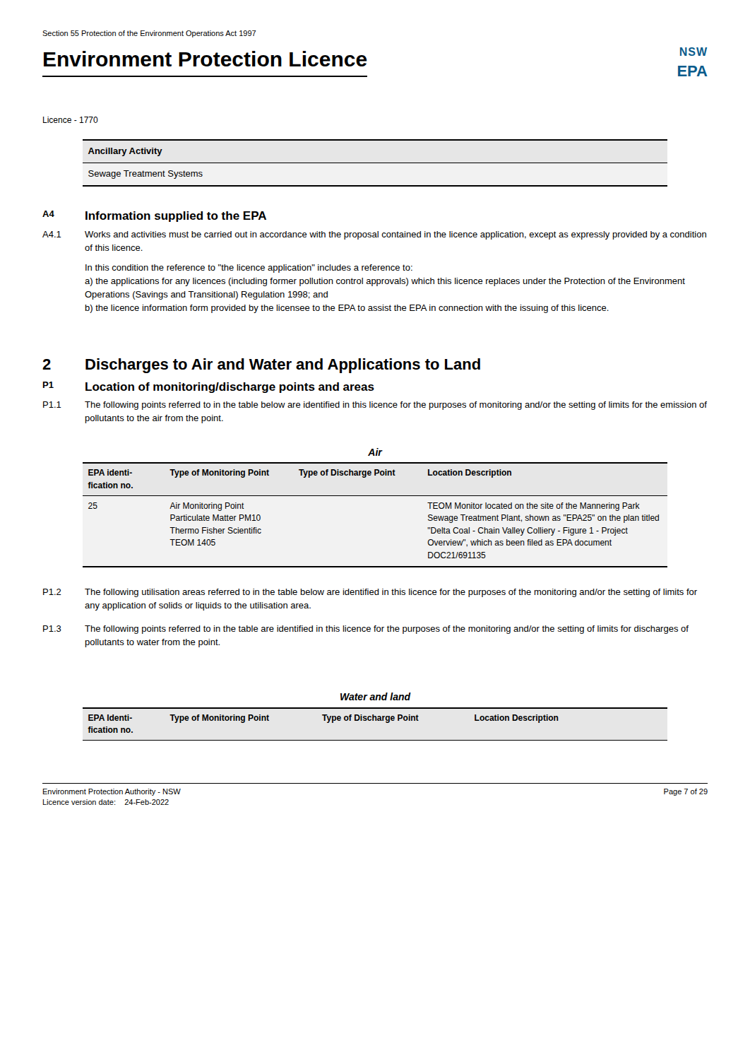Section 55 Protection of the Environment Operations Act 1997
Environment Protection Licence
NSW
EPA
Licence - 1770
| Ancillary Activity |
| --- |
| Sewage Treatment Systems |
A4
Information supplied to the EPA
A4.1
Works and activities must be carried out in accordance with the proposal contained in the licence application, except as expressly provided by a condition of this licence.
In this condition the reference to "the licence application" includes a reference to:
a) the applications for any licences (including former pollution control approvals) which this licence replaces under the Protection of the Environment Operations (Savings and Transitional) Regulation 1998; and
b) the licence information form provided by the licensee to the EPA to assist the EPA in connection with the issuing of this licence.
2
Discharges to Air and Water and Applications to Land
P1
Location of monitoring/discharge points and areas
P1.1
The following points referred to in the table below are identified in this licence for the purposes of monitoring and/or the setting of limits for the emission of pollutants to the air from the point.
Air
| EPA identi- fication no. | Type of Monitoring Point | Type of Discharge Point | Location Description |
| --- | --- | --- | --- |
| 25 | Air Monitoring Point Particulate Matter PM10 Thermo Fisher Scientific TEOM 1405 | | TEOM Monitor located on the site of the Mannering Park Sewage Treatment Plant, shown as "EPA25" on the plan titled "Delta Coal - Chain Valley Colliery - Figure 1 - Project Overview", which as been filed as EPA document DOC21/691135 |
P1.2
The following utilisation areas referred to in the table below are identified in this licence for the purposes of the monitoring and/or the setting of limits for any application of solids or liquids to the utilisation area.
P1.3
The following points referred to in the table are identified in this licence for the purposes of the monitoring and/or the setting of limits for discharges of pollutants to water from the point.
Water and land
| EPA Identi- fication no. | Type of Monitoring Point | Type of Discharge Point | Location Description |
| --- | --- | --- | --- |
Environment Protection Authority - NSW
Licence version date: 24-Feb-2022
Page 7 of 29